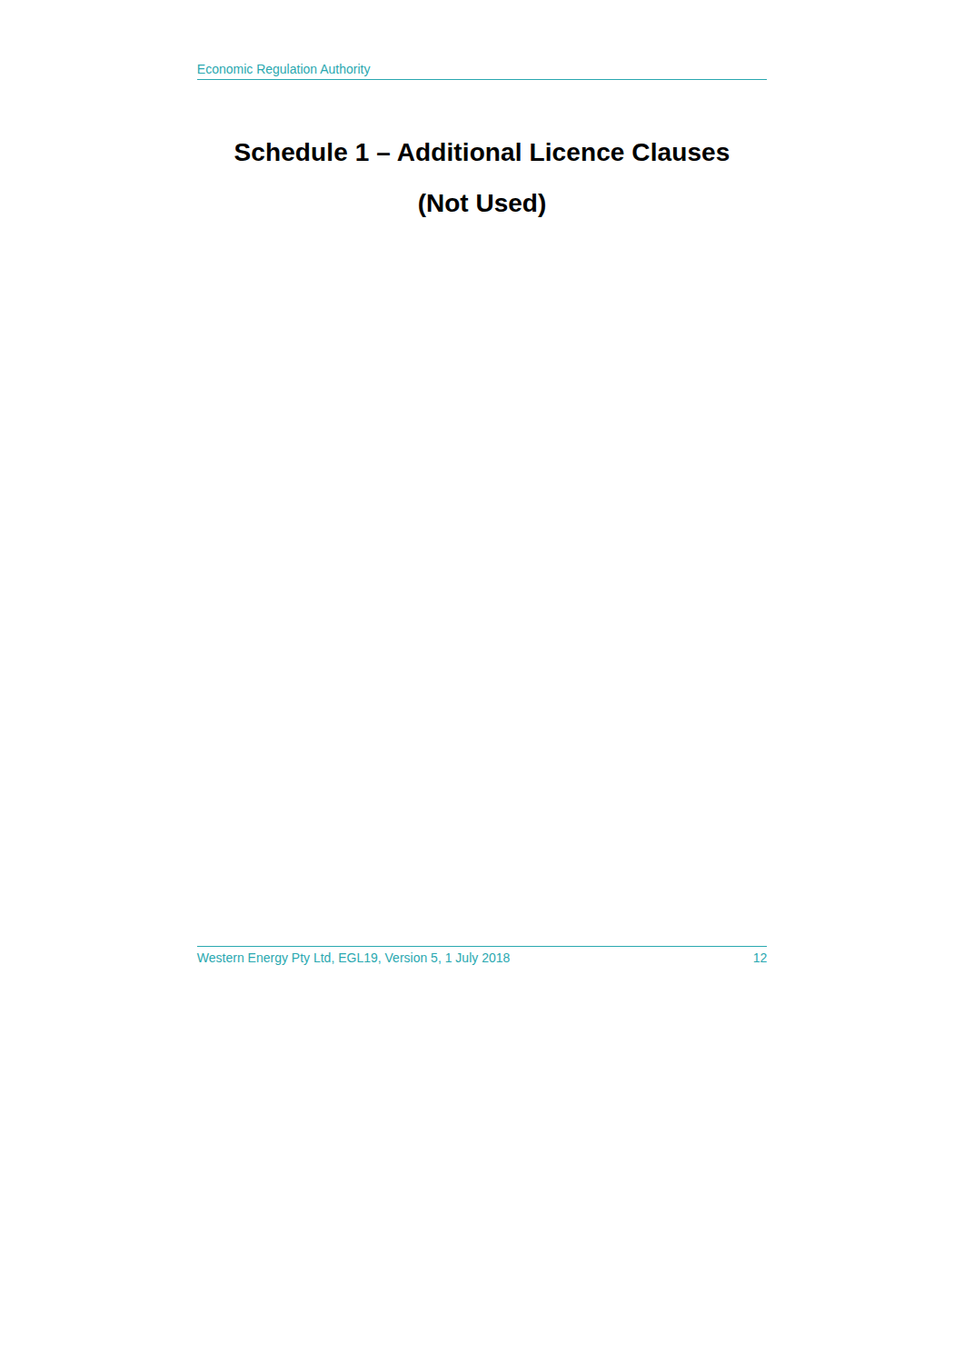Economic Regulation Authority
Schedule 1 – Additional Licence Clauses
(Not Used)
Western Energy Pty Ltd, EGL19, Version 5, 1 July 2018 12